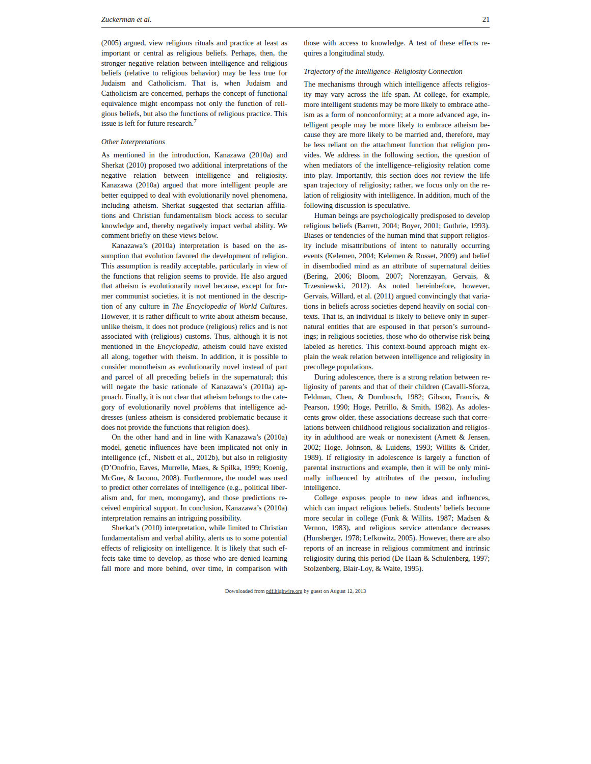Zuckerman et al. 21
(2005) argued, view religious rituals and practice at least as important or central as religious beliefs. Perhaps, then, the stronger negative relation between intelligence and religious beliefs (relative to religious behavior) may be less true for Judaism and Catholicism. That is, when Judaism and Catholicism are concerned, perhaps the concept of functional equivalence might encompass not only the function of religious beliefs, but also the functions of religious practice. This issue is left for future research.7
Other Interpretations
As mentioned in the introduction, Kanazawa (2010a) and Sherkat (2010) proposed two additional interpretations of the negative relation between intelligence and religiosity. Kanazawa (2010a) argued that more intelligent people are better equipped to deal with evolutionarily novel phenomena, including atheism. Sherkat suggested that sectarian affiliations and Christian fundamentalism block access to secular knowledge and, thereby negatively impact verbal ability. We comment briefly on these views below.
Kanazawa’s (2010a) interpretation is based on the assumption that evolution favored the development of religion. This assumption is readily acceptable, particularly in view of the functions that religion seems to provide. He also argued that atheism is evolutionarily novel because, except for former communist societies, it is not mentioned in the description of any culture in The Encyclopedia of World Cultures. However, it is rather difficult to write about atheism because, unlike theism, it does not produce (religious) relics and is not associated with (religious) customs. Thus, although it is not mentioned in the Encyclopedia, atheism could have existed all along, together with theism. In addition, it is possible to consider monotheism as evolutionarily novel instead of part and parcel of all preceding beliefs in the supernatural; this will negate the basic rationale of Kanazawa’s (2010a) approach. Finally, it is not clear that atheism belongs to the category of evolutionarily novel problems that intelligence addresses (unless atheism is considered problematic because it does not provide the functions that religion does).
On the other hand and in line with Kanazawa’s (2010a) model, genetic influences have been implicated not only in intelligence (cf., Nisbett et al., 2012b), but also in religiosity (D’Onofrio, Eaves, Murrelle, Maes, & Spilka, 1999; Koenig, McGue, & Iacono, 2008). Furthermore, the model was used to predict other correlates of intelligence (e.g., political liberalism and, for men, monogamy), and those predictions received empirical support. In conclusion, Kanazawa’s (2010a) interpretation remains an intriguing possibility.
Sherkat’s (2010) interpretation, while limited to Christian fundamentalism and verbal ability, alerts us to some potential effects of religiosity on intelligence. It is likely that such effects take time to develop, as those who are denied learning fall more and more behind, over time, in comparison with those with access to knowledge. A test of these effects requires a longitudinal study.
Trajectory of the Intelligence–Religiosity Connection
The mechanisms through which intelligence affects religiosity may vary across the life span. At college, for example, more intelligent students may be more likely to embrace atheism as a form of nonconformity; at a more advanced age, intelligent people may be more likely to embrace atheism because they are more likely to be married and, therefore, may be less reliant on the attachment function that religion provides. We address in the following section, the question of when mediators of the intelligence–religiosity relation come into play. Importantly, this section does not review the life span trajectory of religiosity; rather, we focus only on the relation of religiosity with intelligence. In addition, much of the following discussion is speculative.
Human beings are psychologically predisposed to develop religious beliefs (Barrett, 2004; Boyer, 2001; Guthrie, 1993). Biases or tendencies of the human mind that support religiosity include misattributions of intent to naturally occurring events (Kelemen, 2004; Kelemen & Rosset, 2009) and belief in disembodied mind as an attribute of supernatural deities (Bering, 2006; Bloom, 2007; Norenzayan, Gervais, & Trzesniewski, 2012). As noted hereinbefore, however, Gervais, Willard, et al. (2011) argued convincingly that variations in beliefs across societies depend heavily on social contexts. That is, an individual is likely to believe only in supernatural entities that are espoused in that person’s surroundings; in religious societies, those who do otherwise risk being labeled as heretics. This context-bound approach might explain the weak relation between intelligence and religiosity in precollege populations.
During adolescence, there is a strong relation between religiosity of parents and that of their children (Cavalli-Sforza, Feldman, Chen, & Dornbusch, 1982; Gibson, Francis, & Pearson, 1990; Hoge, Petrillo, & Smith, 1982). As adolescents grow older, these associations decrease such that correlations between childhood religious socialization and religiosity in adulthood are weak or nonexistent (Arnett & Jensen, 2002; Hoge, Johnson, & Luidens, 1993; Willits & Crider, 1989). If religiosity in adolescence is largely a function of parental instructions and example, then it will be only minimally influenced by attributes of the person, including intelligence.
College exposes people to new ideas and influences, which can impact religious beliefs. Students’ beliefs become more secular in college (Funk & Willits, 1987; Madsen & Vernon, 1983), and religious service attendance decreases (Hunsberger, 1978; Lefkowitz, 2005). However, there are also reports of an increase in religious commitment and intrinsic religiosity during this period (De Haan & Schulenberg, 1997; Stolzenberg, Blair-Loy, & Waite, 1995).
Downloaded from pdf.highwire.org by guest on August 12, 2013